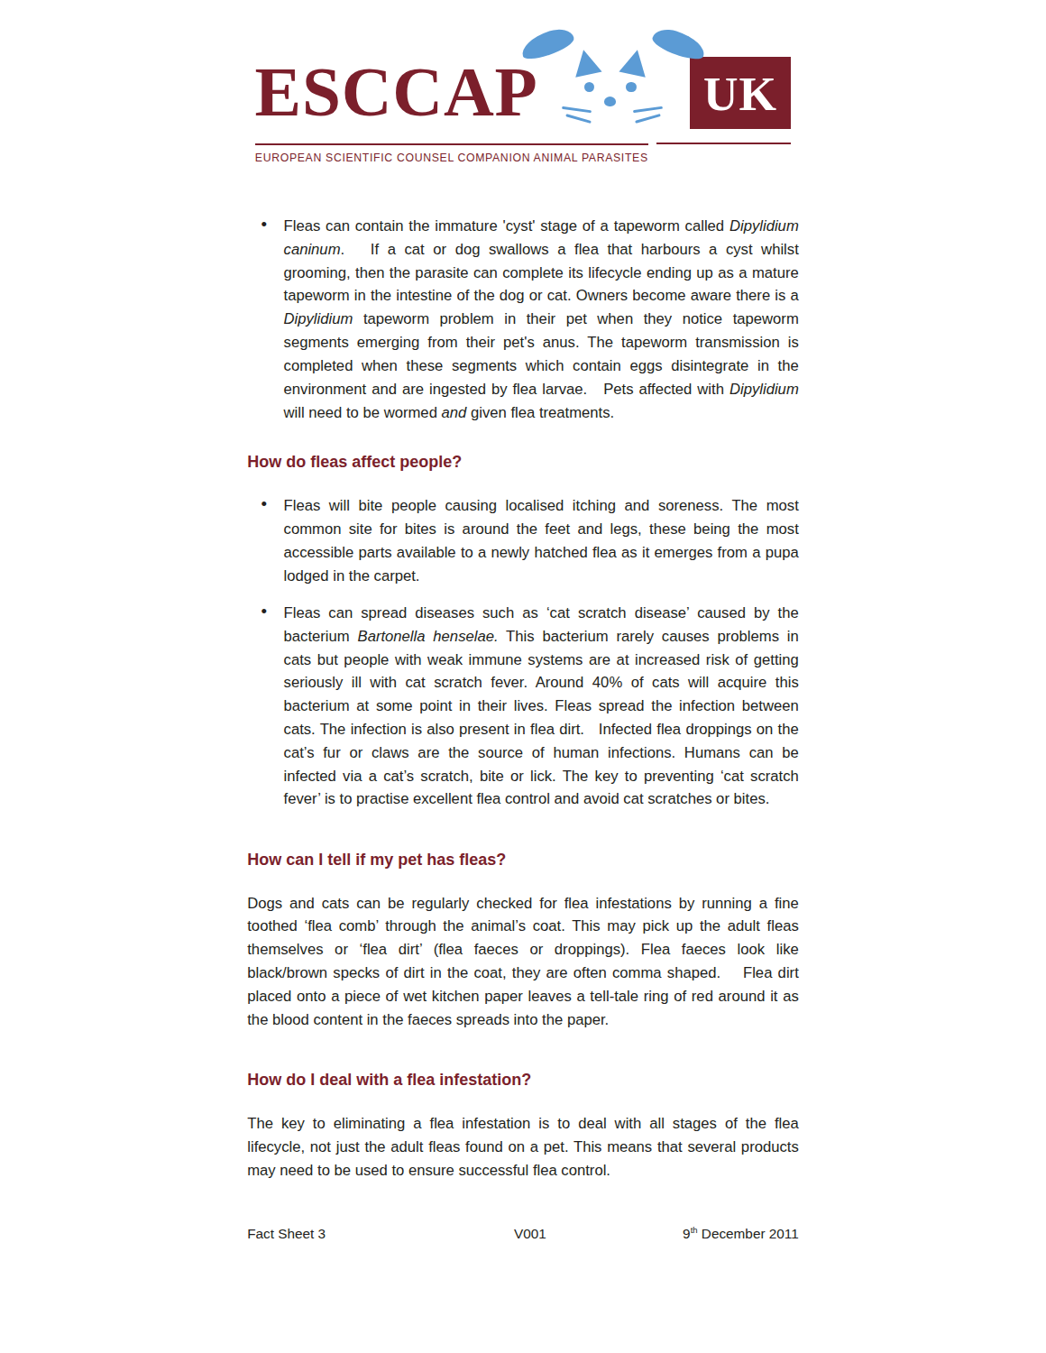ESCCAP UK
European Scientific Counsel Companion Animal Parasites
Fleas can contain the immature 'cyst' stage of a tapeworm called Dipylidium caninum. If a cat or dog swallows a flea that harbours a cyst whilst grooming, then the parasite can complete its lifecycle ending up as a mature tapeworm in the intestine of the dog or cat. Owners become aware there is a Dipylidium tapeworm problem in their pet when they notice tapeworm segments emerging from their pet's anus. The tapeworm transmission is completed when these segments which contain eggs disintegrate in the environment and are ingested by flea larvae. Pets affected with Dipylidium will need to be wormed and given flea treatments.
How do fleas affect people?
Fleas will bite people causing localised itching and soreness. The most common site for bites is around the feet and legs, these being the most accessible parts available to a newly hatched flea as it emerges from a pupa lodged in the carpet.
Fleas can spread diseases such as ‘cat scratch disease’ caused by the bacterium Bartonella henselae. This bacterium rarely causes problems in cats but people with weak immune systems are at increased risk of getting seriously ill with cat scratch fever. Around 40% of cats will acquire this bacterium at some point in their lives. Fleas spread the infection between cats. The infection is also present in flea dirt. Infected flea droppings on the cat’s fur or claws are the source of human infections. Humans can be infected via a cat’s scratch, bite or lick. The key to preventing ‘cat scratch fever’ is to practise excellent flea control and avoid cat scratches or bites.
How can I tell if my pet has fleas?
Dogs and cats can be regularly checked for flea infestations by running a fine toothed ‘flea comb’ through the animal’s coat. This may pick up the adult fleas themselves or ‘flea dirt’ (flea faeces or droppings). Flea faeces look like black/brown specks of dirt in the coat, they are often comma shaped. Flea dirt placed onto a piece of wet kitchen paper leaves a tell-tale ring of red around it as the blood content in the faeces spreads into the paper.
How do I deal with a flea infestation?
The key to eliminating a flea infestation is to deal with all stages of the flea lifecycle, not just the adult fleas found on a pet. This means that several products may need to be used to ensure successful flea control.
Fact Sheet 3 V001 9th December 2011